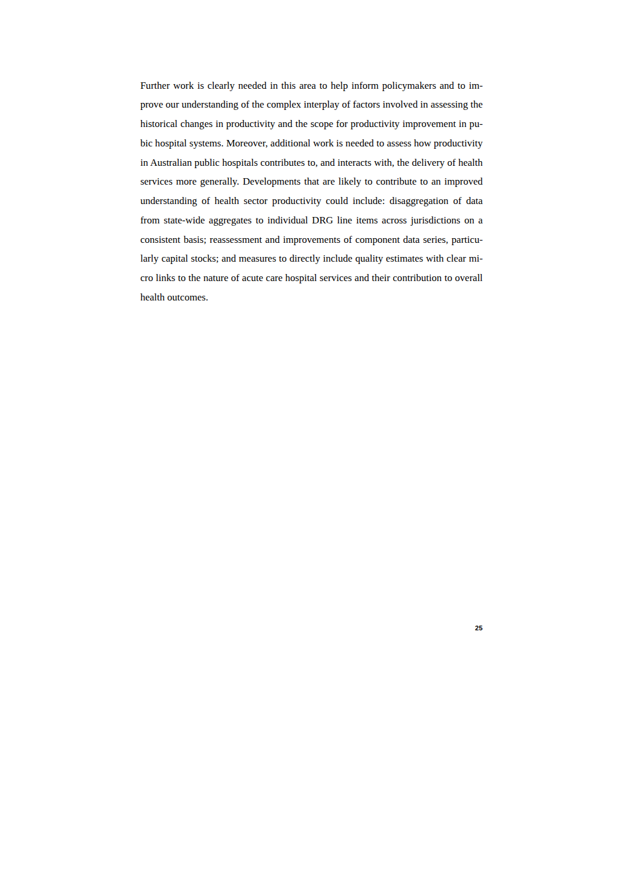Further work is clearly needed in this area to help inform policymakers and to improve our understanding of the complex interplay of factors involved in assessing the historical changes in productivity and the scope for productivity improvement in pubic hospital systems. Moreover, additional work is needed to assess how productivity in Australian public hospitals contributes to, and interacts with, the delivery of health services more generally. Developments that are likely to contribute to an improved understanding of health sector productivity could include: disaggregation of data from state-wide aggregates to individual DRG line items across jurisdictions on a consistent basis; reassessment and improvements of component data series, particularly capital stocks; and measures to directly include quality estimates with clear micro links to the nature of acute care hospital services and their contribution to overall health outcomes.
25